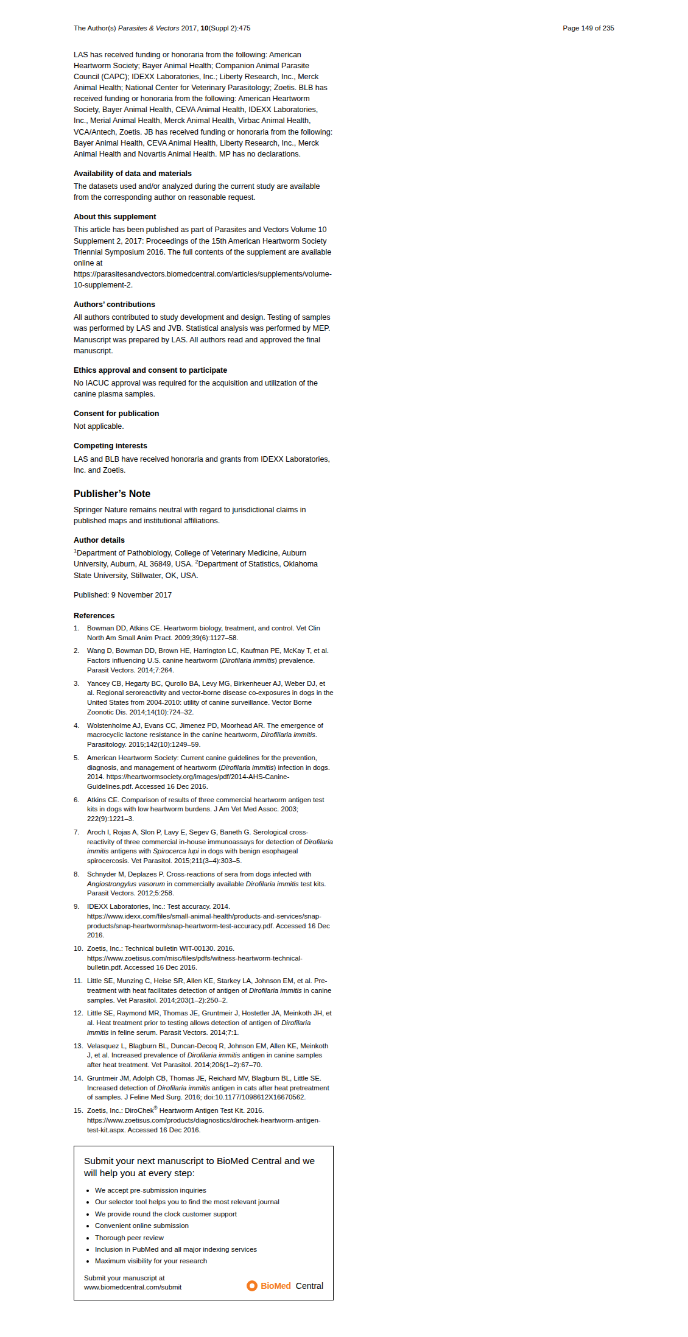The Author(s) Parasites & Vectors 2017, 10(Suppl 2):475
Page 149 of 235
LAS has received funding or honoraria from the following: American Heartworm Society; Bayer Animal Health; Companion Animal Parasite Council (CAPC); IDEXX Laboratories, Inc.; Liberty Research, Inc., Merck Animal Health; National Center for Veterinary Parasitology; Zoetis. BLB has received funding or honoraria from the following: American Heartworm Society, Bayer Animal Health, CEVA Animal Health, IDEXX Laboratories, Inc., Merial Animal Health, Merck Animal Health, Virbac Animal Health, VCA/Antech, Zoetis. JB has received funding or honoraria from the following: Bayer Animal Health, CEVA Animal Health, Liberty Research, Inc., Merck Animal Health and Novartis Animal Health. MP has no declarations.
Availability of data and materials
The datasets used and/or analyzed during the current study are available from the corresponding author on reasonable request.
About this supplement
This article has been published as part of Parasites and Vectors Volume 10 Supplement 2, 2017: Proceedings of the 15th American Heartworm Society Triennial Symposium 2016. The full contents of the supplement are available online at https://parasitesandvectors.biomedcentral.com/articles/supplements/volume-10-supplement-2.
Authors’ contributions
All authors contributed to study development and design. Testing of samples was performed by LAS and JVB. Statistical analysis was performed by MEP. Manuscript was prepared by LAS. All authors read and approved the final manuscript.
Ethics approval and consent to participate
No IACUC approval was required for the acquisition and utilization of the canine plasma samples.
Consent for publication
Not applicable.
Competing interests
LAS and BLB have received honoraria and grants from IDEXX Laboratories, Inc. and Zoetis.
Publisher’s Note
Springer Nature remains neutral with regard to jurisdictional claims in published maps and institutional affiliations.
Author details
1Department of Pathobiology, College of Veterinary Medicine, Auburn University, Auburn, AL 36849, USA. 2Department of Statistics, Oklahoma State University, Stillwater, OK, USA.
Published: 9 November 2017
References
Bowman DD, Atkins CE. Heartworm biology, treatment, and control. Vet Clin North Am Small Anim Pract. 2009;39(6):1127–58.
Wang D, Bowman DD, Brown HE, Harrington LC, Kaufman PE, McKay T, et al. Factors influencing U.S. canine heartworm (Dirofilaria immitis) prevalence. Parasit Vectors. 2014;7:264.
Yancey CB, Hegarty BC, Qurollo BA, Levy MG, Birkenheuer AJ, Weber DJ, et al. Regional seroreactivity and vector-borne disease co-exposures in dogs in the United States from 2004-2010: utility of canine surveillance. Vector Borne Zoonotic Dis. 2014;14(10):724–32.
Wolstenholme AJ, Evans CC, Jimenez PD, Moorhead AR. The emergence of macrocyclic lactone resistance in the canine heartworm, Dirofiliaria immitis. Parasitology. 2015;142(10):1249–59.
American Heartworm Society: Current canine guidelines for the prevention, diagnosis, and management of heartworm (Dirofilaria immitis) infection in dogs. 2014. https://heartwormsociety.org/images/pdf/2014-AHS-Canine-Guidelines.pdf. Accessed 16 Dec 2016.
Atkins CE. Comparison of results of three commercial heartworm antigen test kits in dogs with low heartworm burdens. J Am Vet Med Assoc. 2003; 222(9):1221–3.
Aroch I, Rojas A, Slon P, Lavy E, Segev G, Baneth G. Serological cross-reactivity of three commercial in-house immunoassays for detection of Dirofilaria immitis antigens with Spirocerca lupi in dogs with benign esophageal spirocercosis. Vet Parasitol. 2015;211(3–4):303–5.
Schnyder M, Deplazes P. Cross-reactions of sera from dogs infected with Angiostrongylus vasorum in commercially available Dirofilaria immitis test kits. Parasit Vectors. 2012;5:258.
IDEXX Laboratories, Inc.: Test accuracy. 2014. https://www.idexx.com/files/small-animal-health/products-and-services/snap-products/snap-heartworm/snap-heartworm-test-accuracy.pdf. Accessed 16 Dec 2016.
Zoetis, Inc.: Technical bulletin WIT-00130. 2016. https://www.zoetisus.com/misc/files/pdfs/witness-heartworm-technical-bulletin.pdf. Accessed 16 Dec 2016.
Little SE, Munzing C, Heise SR, Allen KE, Starkey LA, Johnson EM, et al. Pre-treatment with heat facilitates detection of antigen of Dirofilaria immitis in canine samples. Vet Parasitol. 2014;203(1–2):250–2.
Little SE, Raymond MR, Thomas JE, Gruntmeir J, Hostetler JA, Meinkoth JH, et al. Heat treatment prior to testing allows detection of antigen of Dirofilaria immitis in feline serum. Parasit Vectors. 2014;7:1.
Velasquez L, Blagburn BL, Duncan-Decoq R, Johnson EM, Allen KE, Meinkoth J, et al. Increased prevalence of Dirofilaria immitis antigen in canine samples after heat treatment. Vet Parasitol. 2014;206(1–2):67–70.
Gruntmeir JM, Adolph CB, Thomas JE, Reichard MV, Blagburn BL, Little SE. Increased detection of Dirofilaria immitis antigen in cats after heat pretreatment of samples. J Feline Med Surg. 2016; doi:10.1177/1098612X16670562.
Zoetis, Inc.: DiroChek® Heartworm Antigen Test Kit. 2016. https://www.zoetisus.com/products/diagnostics/dirochek-heartworm-antigen-test-kit.aspx. Accessed 16 Dec 2016.
Submit your next manuscript to BioMed Central and we will help you at every step:
We accept pre-submission inquiries
Our selector tool helps you to find the most relevant journal
We provide round the clock customer support
Convenient online submission
Thorough peer review
Inclusion in PubMed and all major indexing services
Maximum visibility for your research
Submit your manuscript at
www.biomedcentral.com/submit
Bio Med Central